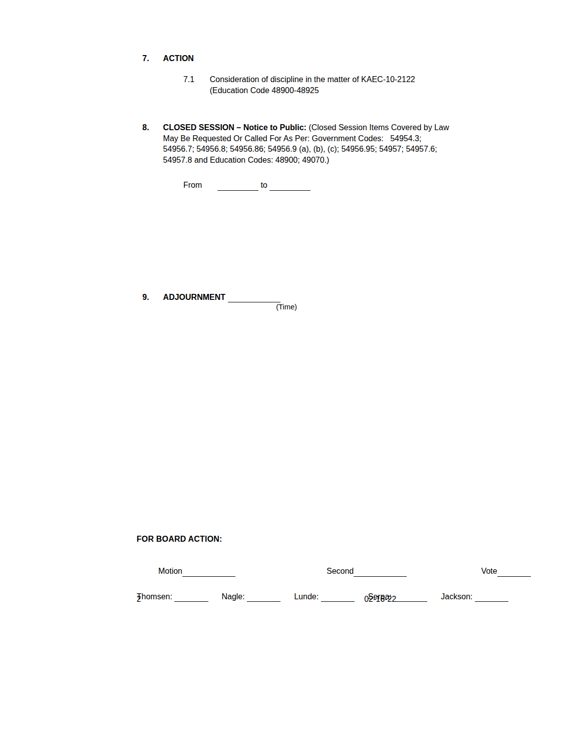7.
ACTION
7.1
Consideration of discipline in the matter of KAEC-10-2122
(Education Code 48900-48925
8.
CLOSED SESSION – Notice to Public: (Closed Session Items Covered by Law May Be Requested Or Called For As Per: Government Codes: 54954.3; 54956.7; 54956.8; 54956.86; 54956.9 (a), (b), (c); 54956.95; 54957; 54957.6; 54957.8 and Education Codes: 48900; 49070.)
From to
9.
ADJOURNMENT
(Time)
FOR BOARD ACTION:
Motion
Second
Vote
Thomsen:
Nagle:
Lunde:
Serpa:
Jackson:
2
02-16-22